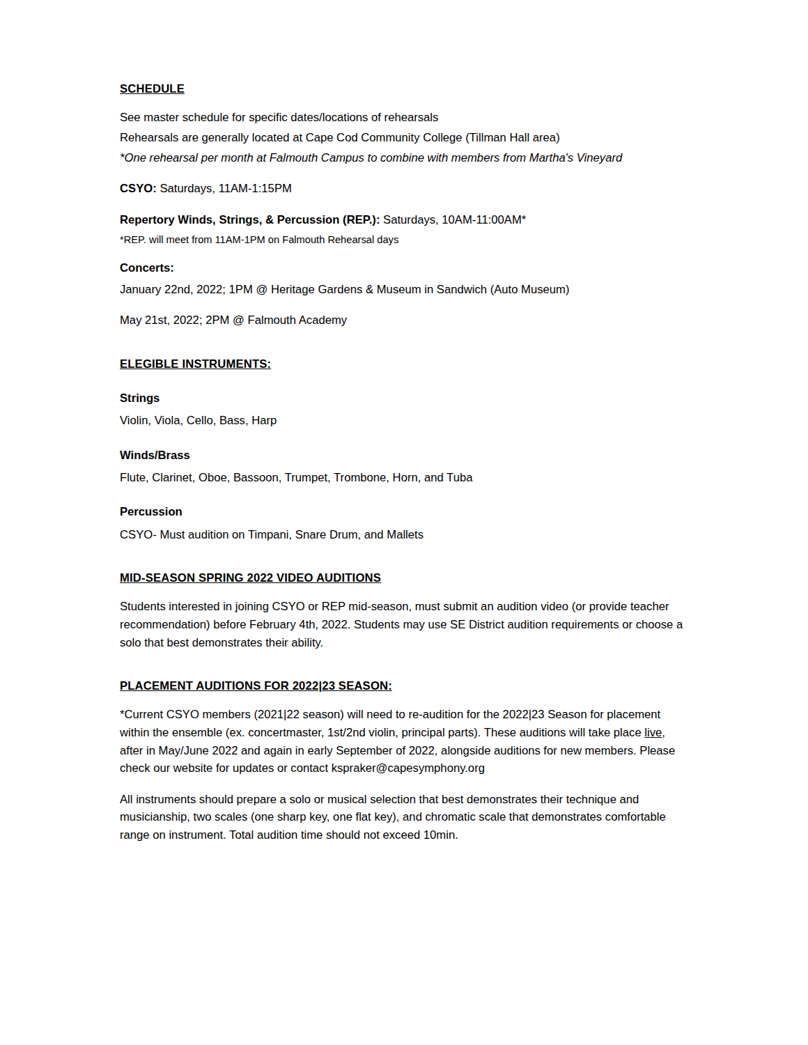SCHEDULE
See master schedule for specific dates/locations of rehearsals
Rehearsals are generally located at Cape Cod Community College (Tillman Hall area)
*One rehearsal per month at Falmouth Campus to combine with members from Martha's Vineyard
CSYO: Saturdays, 11AM-1:15PM
Repertory Winds, Strings, & Percussion (REP.): Saturdays, 10AM-11:00AM*
*REP. will meet from 11AM-1PM on Falmouth Rehearsal days
Concerts:
January 22nd, 2022; 1PM @ Heritage Gardens & Museum in Sandwich (Auto Museum)
May 21st, 2022; 2PM @ Falmouth Academy
ELEGIBLE INSTRUMENTS:
Strings
Violin, Viola, Cello, Bass, Harp
Winds/Brass
Flute, Clarinet, Oboe, Bassoon, Trumpet, Trombone, Horn, and Tuba
Percussion
CSYO- Must audition on Timpani, Snare Drum, and Mallets
MID-SEASON SPRING 2022 VIDEO AUDITIONS
Students interested in joining CSYO or REP mid-season, must submit an audition video (or provide teacher recommendation) before February 4th, 2022. Students may use SE District audition requirements or choose a solo that best demonstrates their ability.
PLACEMENT AUDITIONS FOR 2022|23 SEASON:
*Current CSYO members (2021|22 season) will need to re-audition for the 2022|23 Season for placement within the ensemble (ex. concertmaster, 1st/2nd violin, principal parts). These auditions will take place live, after in May/June 2022 and again in early September of 2022, alongside auditions for new members. Please check our website for updates or contact kspraker@capesymphony.org
All instruments should prepare a solo or musical selection that best demonstrates their technique and musicianship, two scales (one sharp key, one flat key), and chromatic scale that demonstrates comfortable range on instrument. Total audition time should not exceed 10min.